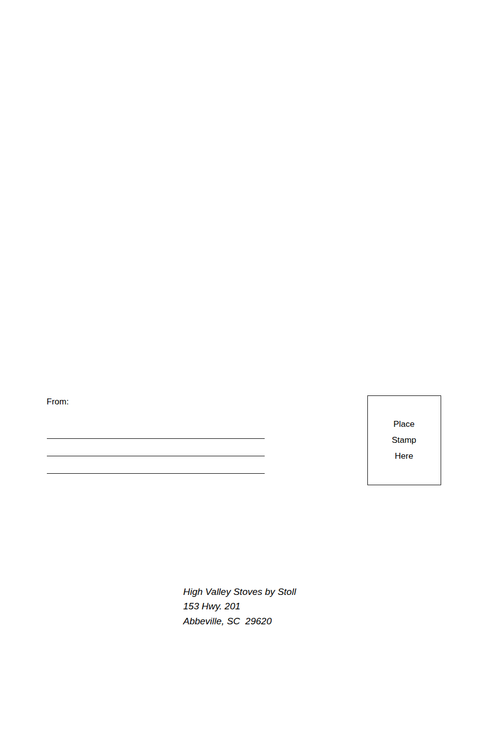From:
Place
Stamp
Here
High Valley Stoves by Stoll
153 Hwy. 201
Abbeville, SC 29620